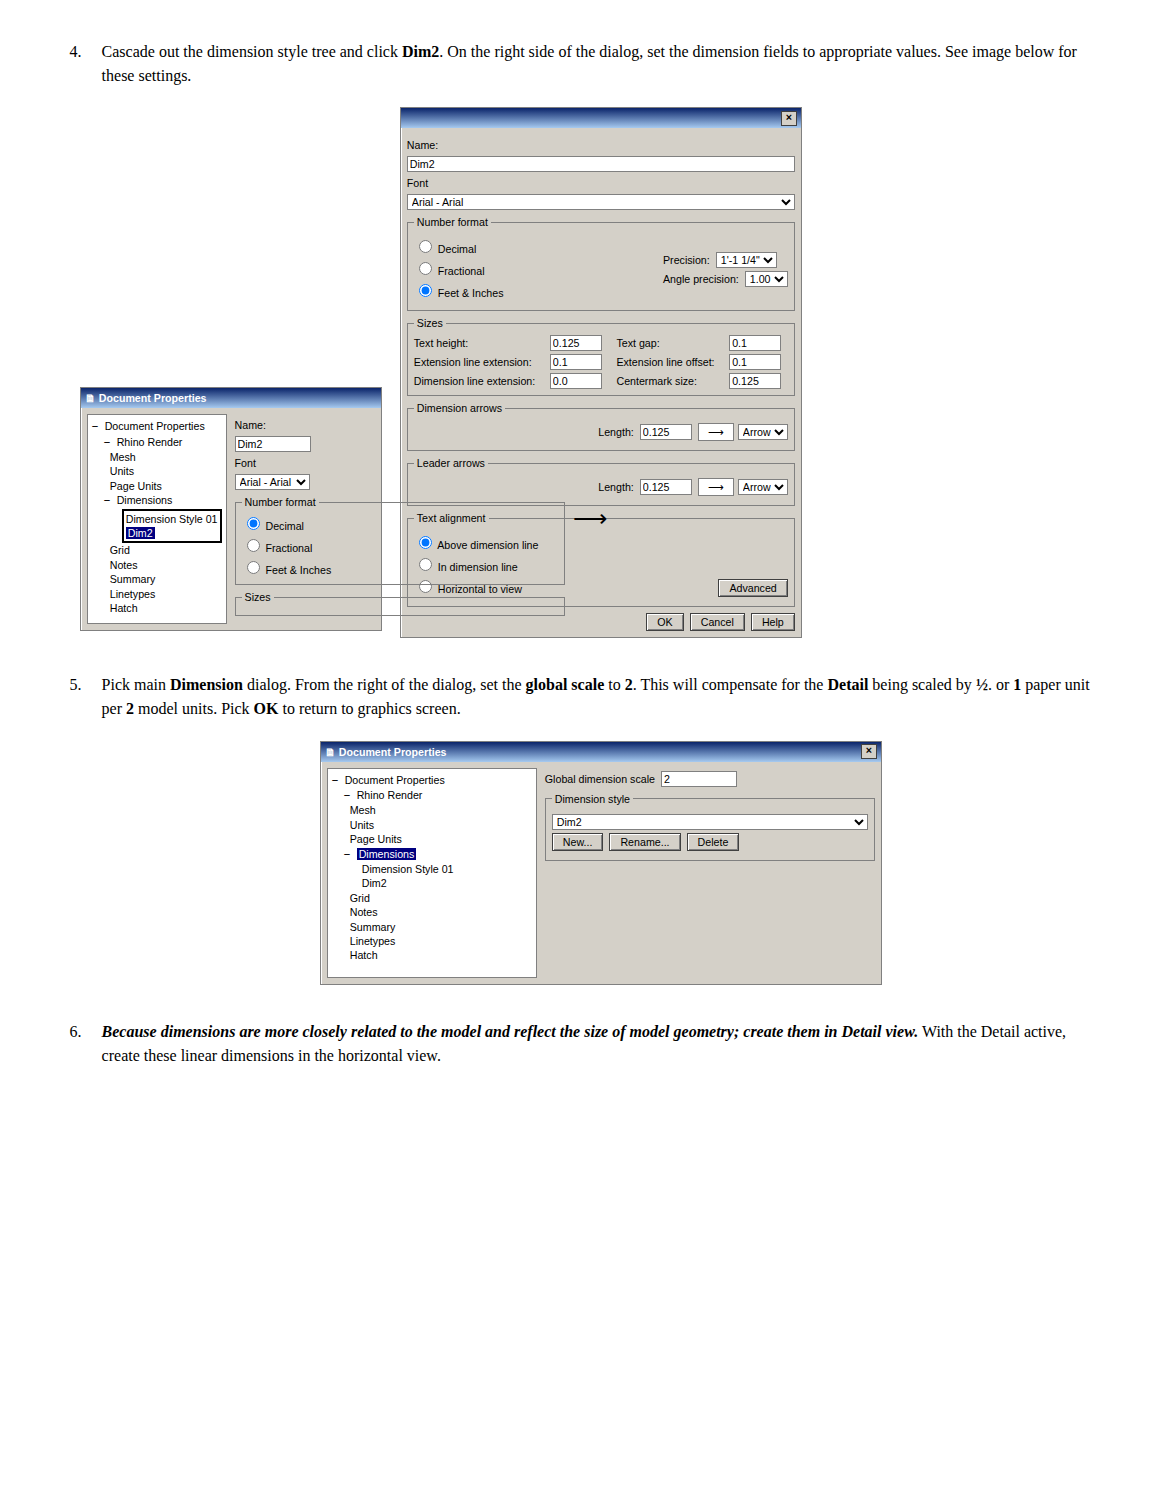Cascade out the dimension style tree and click Dim2. On the right side of the dialog, set the dimension fields to appropriate values. See image below for these settings.
×
Name:
Font
Arial - Arial
Number format
Decimal Fractional Feet & Inches
Precision: 1'-1 1/4"
Angle precision: 1.00
Sizes
Text height: Text gap: Extension line extension: Extension line offset: Dimension line extension: Centermark size:
Dimension arrows
Length: ⟶ Arrow
Leader arrows
Length: ⟶ Arrow
Text alignment
Above dimension line In dimension line Horizontal to view
Advanced
OK Cancel Help
🗎 Document Properties
Document Properties
Rhino Render
Mesh
Units
Page Units
Dimensions
Dimension Style 01
Dim2
Grid
Notes
Summary
Linetypes
Hatch
Name:
Font
Arial - Arial
Number format
Decimal Fractional Feet & Inches
Sizes
⟶
Pick main Dimension dialog. From the right of the dialog, set the global scale to 2. This will compensate for the Detail being scaled by ½. or 1 paper unit per 2 model units. Pick OK to return to graphics screen.
🗎 Document Properties ×
Document Properties
Rhino Render
Mesh
Units
Page Units
Dimensions
Dimension Style 01
Dim2
Grid
Notes
Summary
Linetypes
Hatch
Global dimension scale
Dimension style
Dim2
New... Rename... Delete
Because dimensions are more closely related to the model and reflect the size of model geometry; create them in Detail view. With the Detail active, create these linear dimensions in the horizontal view.